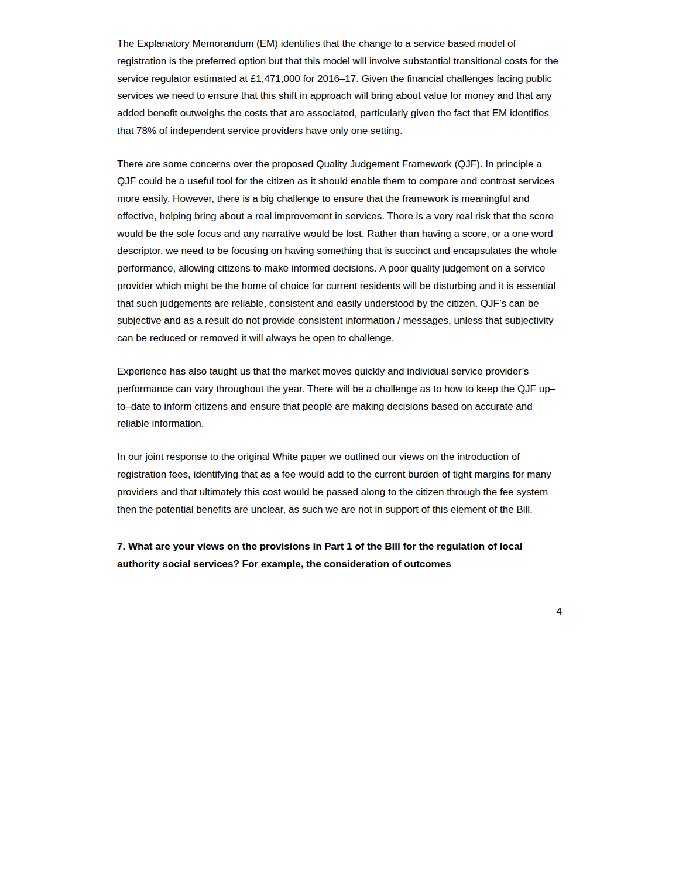The Explanatory Memorandum (EM) identifies that the change to a service based model of registration is the preferred option but that this model will involve substantial transitional costs for the service regulator estimated at £1,471,000 for 2016–17. Given the financial challenges facing public services we need to ensure that this shift in approach will bring about value for money and that any added benefit outweighs the costs that are associated, particularly given the fact that EM identifies that 78% of independent service providers have only one setting.
There are some concerns over the proposed Quality Judgement Framework (QJF). In principle a QJF could be a useful tool for the citizen as it should enable them to compare and contrast services more easily. However, there is a big challenge to ensure that the framework is meaningful and effective, helping bring about a real improvement in services. There is a very real risk that the score would be the sole focus and any narrative would be lost. Rather than having a score, or a one word descriptor, we need to be focusing on having something that is succinct and encapsulates the whole performance, allowing citizens to make informed decisions. A poor quality judgement on a service provider which might be the home of choice for current residents will be disturbing and it is essential that such judgements are reliable, consistent and easily understood by the citizen. QJF’s can be subjective and as a result do not provide consistent information / messages, unless that subjectivity can be reduced or removed it will always be open to challenge.
Experience has also taught us that the market moves quickly and individual service provider’s performance can vary throughout the year. There will be a challenge as to how to keep the QJF up–to–date to inform citizens and ensure that people are making decisions based on accurate and reliable information.
In our joint response to the original White paper we outlined our views on the introduction of registration fees, identifying that as a fee would add to the current burden of tight margins for many providers and that ultimately this cost would be passed along to the citizen through the fee system then the potential benefits are unclear, as such we are not in support of this element of the Bill.
7. What are your views on the provisions in Part 1 of the Bill for the regulation of local authority social services? For example, the consideration of outcomes
4